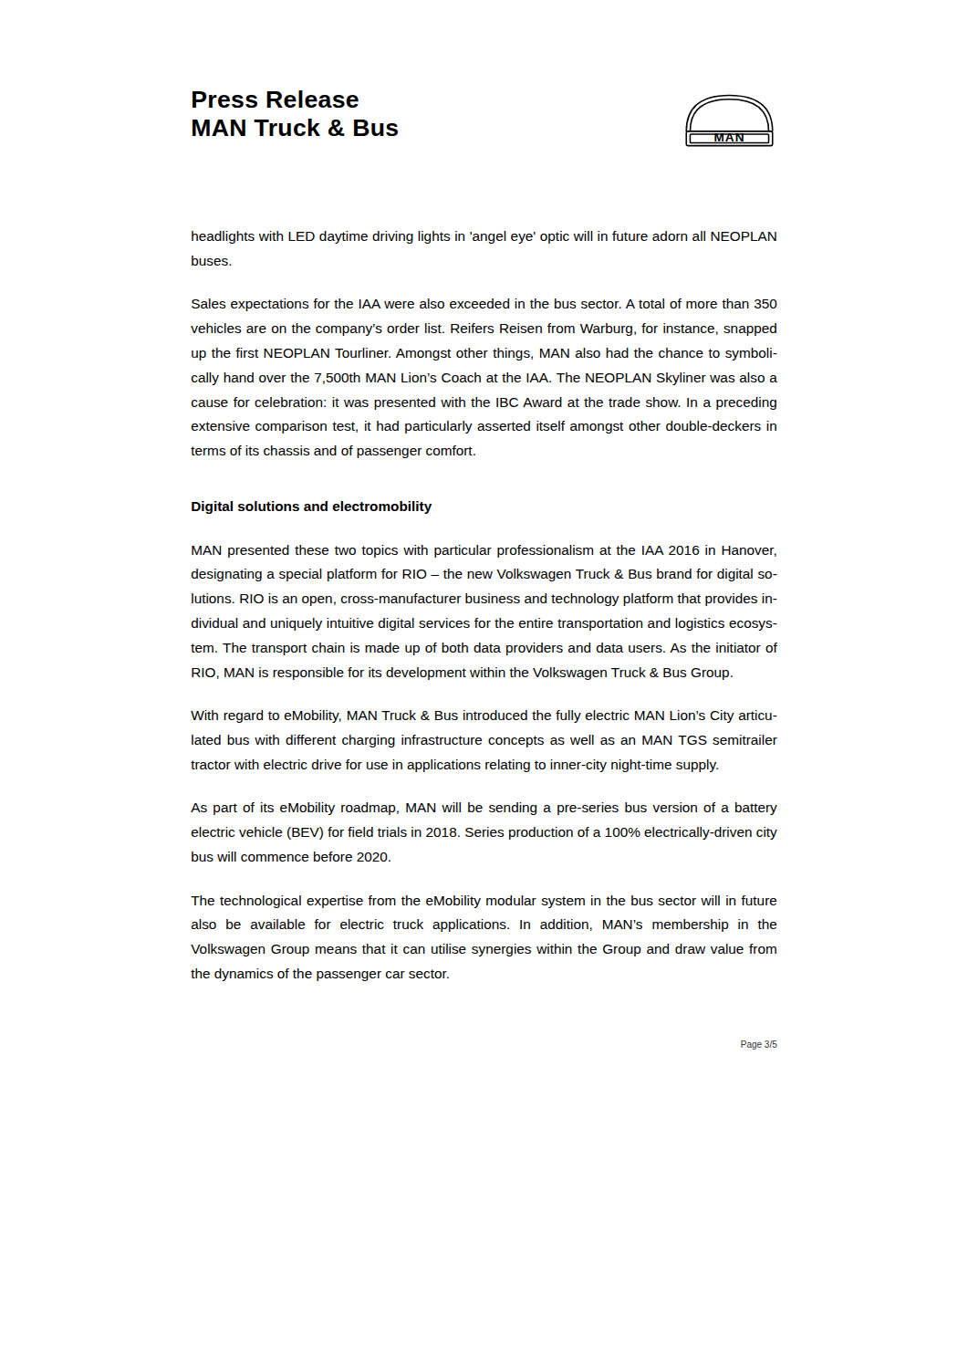Press Release
MAN Truck & Bus
MAN
headlights with LED daytime driving lights in 'angel eye' optic will in future adorn all NEOPLAN buses.
Sales expectations for the IAA were also exceeded in the bus sector. A total of more than 350 vehicles are on the company’s order list. Reifers Reisen from Warburg, for instance, snapped up the first NEOPLAN Tourliner. Amongst other things, MAN also had the chance to symbolically hand over the 7,500th MAN Lion’s Coach at the IAA. The NEOPLAN Skyliner was also a cause for celebration: it was presented with the IBC Award at the trade show. In a preceding extensive comparison test, it had particularly asserted itself amongst other double-deckers in terms of its chassis and of passenger comfort.
Digital solutions and electromobility
MAN presented these two topics with particular professionalism at the IAA 2016 in Hanover, designating a special platform for RIO – the new Volkswagen Truck & Bus brand for digital solutions. RIO is an open, cross-manufacturer business and technology platform that provides individual and uniquely intuitive digital services for the entire transportation and logistics ecosystem. The transport chain is made up of both data providers and data users. As the initiator of RIO, MAN is responsible for its development within the Volkswagen Truck & Bus Group.
With regard to eMobility, MAN Truck & Bus introduced the fully electric MAN Lion’s City articulated bus with different charging infrastructure concepts as well as an MAN TGS semitrailer tractor with electric drive for use in applications relating to inner-city night-time supply.
As part of its eMobility roadmap, MAN will be sending a pre-series bus version of a battery electric vehicle (BEV) for field trials in 2018. Series production of a 100% electrically-driven city bus will commence before 2020.
The technological expertise from the eMobility modular system in the bus sector will in future also be available for electric truck applications. In addition, MAN’s membership in the Volkswagen Group means that it can utilise synergies within the Group and draw value from the dynamics of the passenger car sector.
Page 3/5